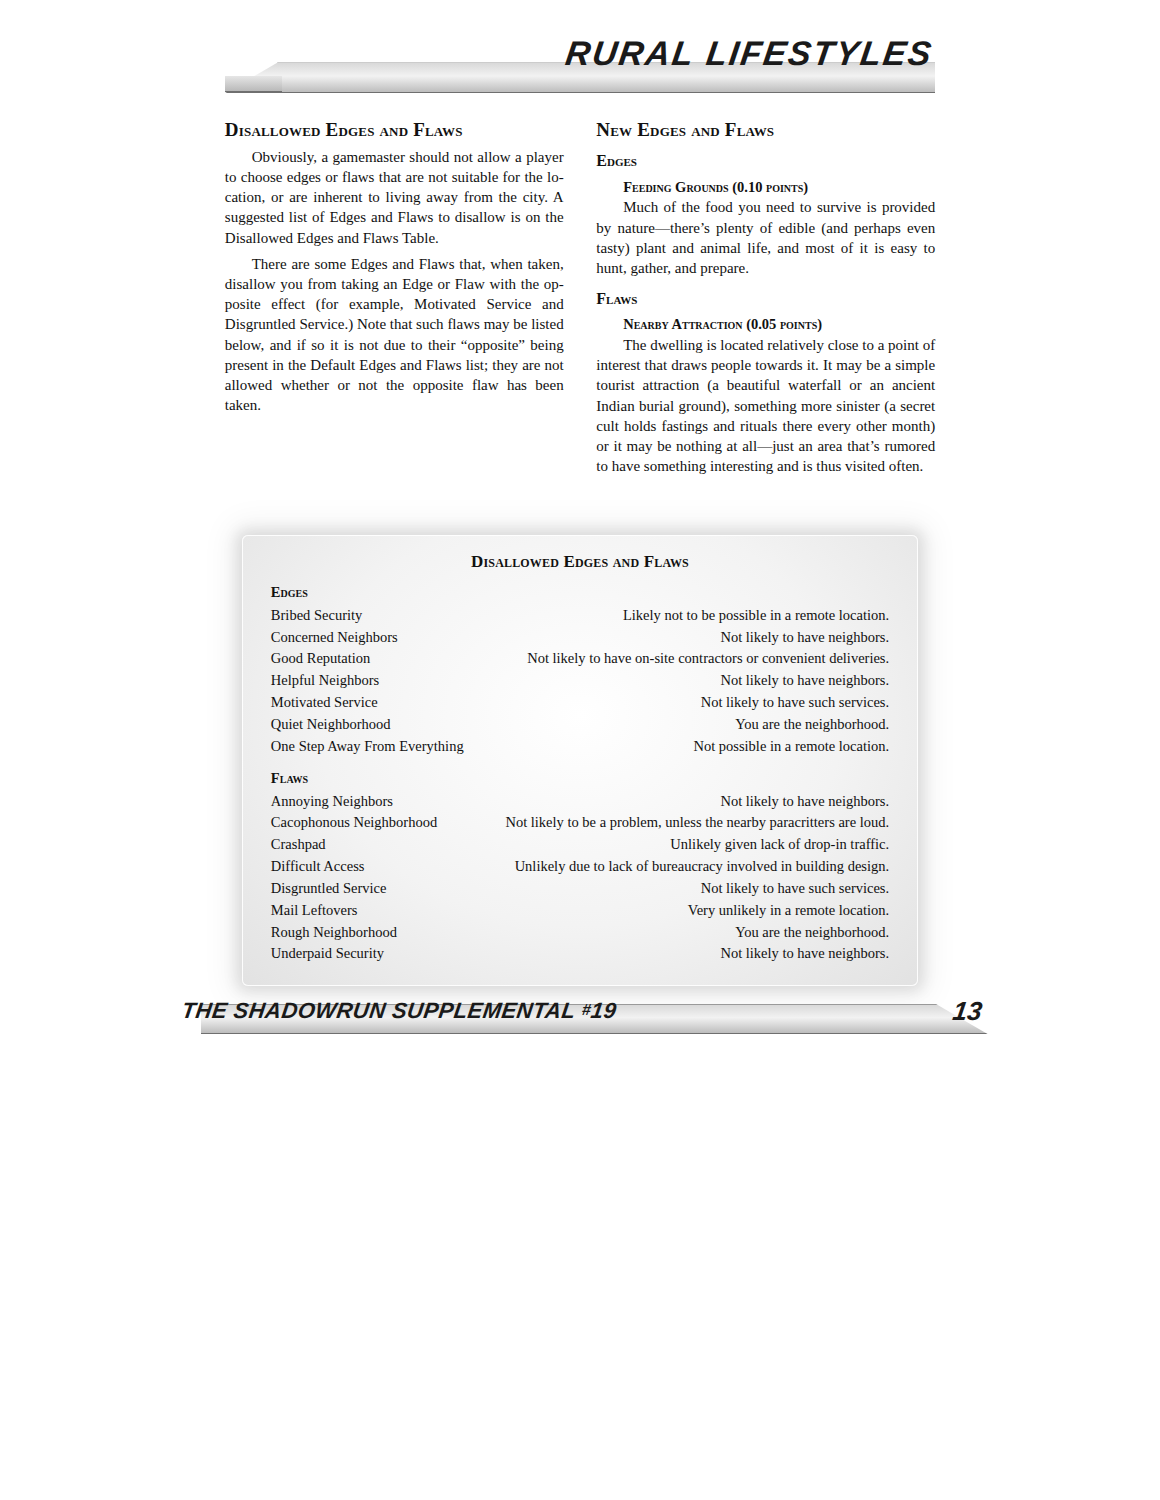Rural Lifestyles
Disallowed Edges and Flaws
Obviously, a gamemaster should not allow a player to choose edges or flaws that are not suitable for the location, or are inherent to living away from the city. A suggested list of Edges and Flaws to disallow is on the Disallowed Edges and Flaws Table.
There are some Edges and Flaws that, when taken, disallow you from taking an Edge or Flaw with the opposite effect (for example, Motivated Service and Disgruntled Service.) Note that such flaws may be listed below, and if so it is not due to their “opposite” being present in the Default Edges and Flaws list; they are not allowed whether or not the opposite flaw has been taken.
New Edges and Flaws
Edges
Feeding Grounds (0.10 points)
Much of the food you need to survive is provided by nature—there’s plenty of edible (and perhaps even tasty) plant and animal life, and most of it is easy to hunt, gather, and prepare.
Flaws
Nearby Attraction (0.05 points)
The dwelling is located relatively close to a point of interest that draws people towards it. It may be a simple tourist attraction (a beautiful waterfall or an ancient Indian burial ground), something more sinister (a secret cult holds fastings and rituals there every other month) or it may be nothing at all—just an area that’s rumored to have something interesting and is thus visited often.
Disallowed Edges and Flaws
Edges
| Bribed Security | Likely not to be possible in a remote location. |
| Concerned Neighbors | Not likely to have neighbors. |
| Good Reputation | Not likely to have on-site contractors or convenient deliveries. |
| Helpful Neighbors | Not likely to have neighbors. |
| Motivated Service | Not likely to have such services. |
| Quiet Neighborhood | You are the neighborhood. |
| One Step Away From Everything | Not possible in a remote location. |
Flaws
| Annoying Neighbors | Not likely to have neighbors. |
| Cacophonous Neighborhood | Not likely to be a problem, unless the nearby paracritters are loud. |
| Crashpad | Unlikely given lack of drop-in traffic. |
| Difficult Access | Unlikely due to lack of bureaucracy involved in building design. |
| Disgruntled Service | Not likely to have such services. |
| Mail Leftovers | Very unlikely in a remote location. |
| Rough Neighborhood | You are the neighborhood. |
| Underpaid Security | Not likely to have neighbors. |
The Shadowrun Supplemental #19
13